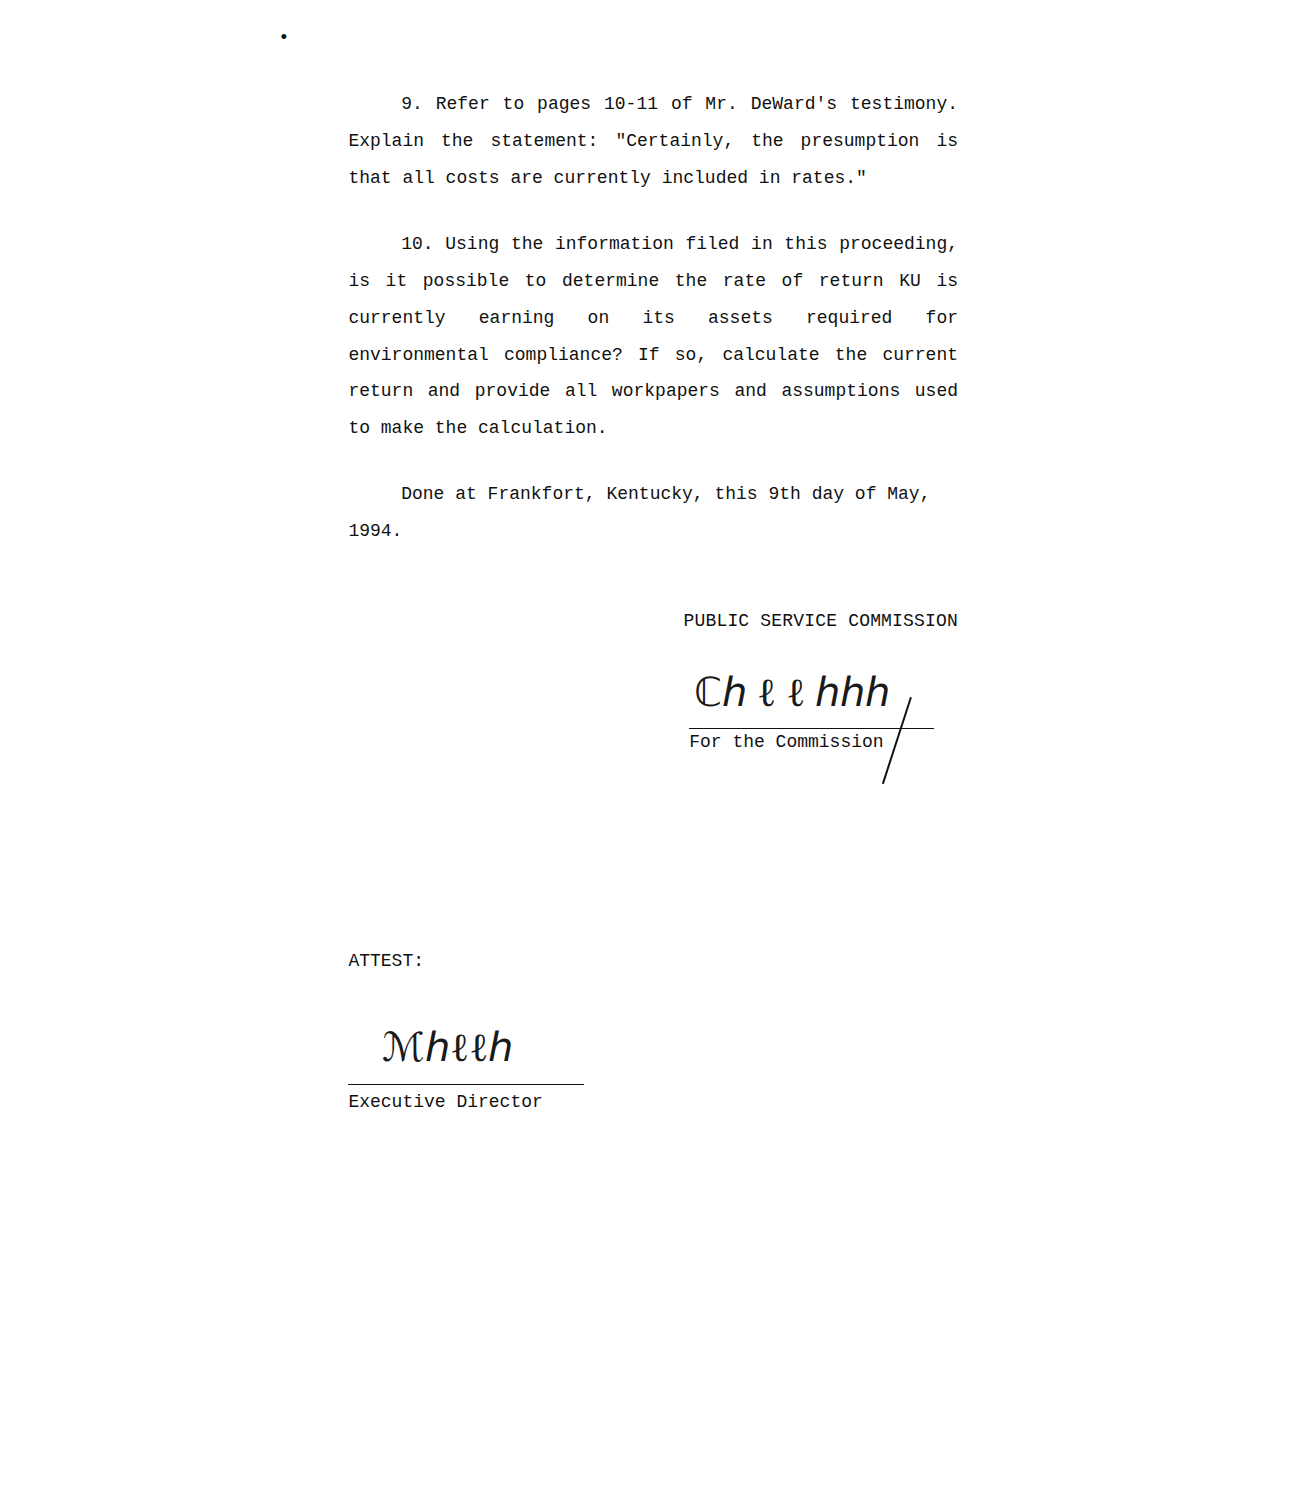•
9. Refer to pages 10-11 of Mr. DeWard's testimony. Explain the statement: "Certainly, the presumption is that all costs are currently included in rates."
10. Using the information filed in this proceeding, is it possible to determine the rate of return KU is currently earning on its assets required for environmental compliance? If so, calculate the current return and provide all workpapers and assumptions used to make the calculation.
Done at Frankfort, Kentucky, this 9th day of May, 1994.
PUBLIC SERVICE COMMISSION
ℂℎ ℓ ℓ ℎℎℎ
For the Commission
ATTEST:
ℳℎℓℓℎ
Executive Director